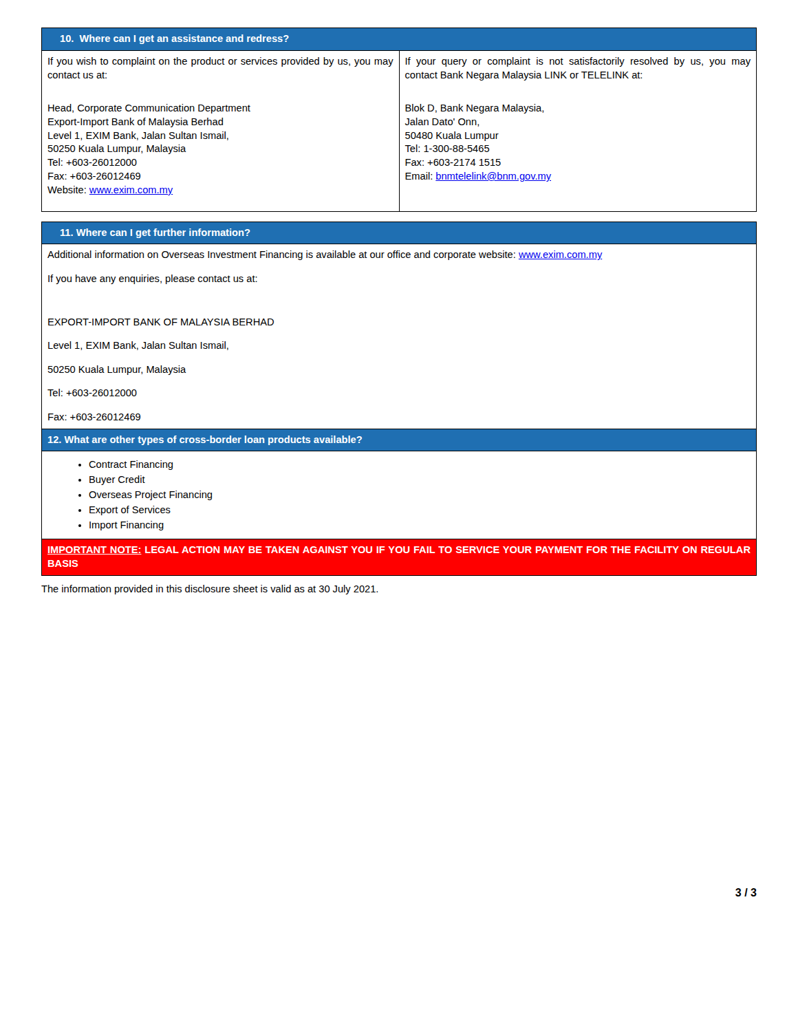| 10. Where can I get an assistance and redress? |
| If you wish to complaint on the product or services provided by us, you may contact us at: Head, Corporate Communication Department Export-Import Bank of Malaysia Berhad Level 1, EXIM Bank, Jalan Sultan Ismail, 50250 Kuala Lumpur, Malaysia Tel: +603-26012000 Fax: +603-26012469 Website: www.exim.com.my | If your query or complaint is not satisfactorily resolved by us, you may contact Bank Negara Malaysia LINK or TELELINK at: Blok D, Bank Negara Malaysia, Jalan Dato' Onn, 50480 Kuala Lumpur Tel: 1-300-88-5465 Fax: +603-2174 1515 Email: bnmtelelink@bnm.gov.my |
| 11. Where can I get further information? |
| Additional information on Overseas Investment Financing is available at our office and corporate website: www.exim.com.my If you have any enquiries, please contact us at: EXPORT-IMPORT BANK OF MALAYSIA BERHAD Level 1, EXIM Bank, Jalan Sultan Ismail, 50250 Kuala Lumpur, Malaysia Tel: +603-26012000 Fax: +603-26012469 |
| 12. What are other types of cross-border loan products available? |
| Contract Financing Buyer Credit Overseas Project Financing Export of Services Import Financing |
| IMPORTANT NOTE: LEGAL ACTION MAY BE TAKEN AGAINST YOU IF YOU FAIL TO SERVICE YOUR PAYMENT FOR THE FACILITY ON REGULAR BASIS |
The information provided in this disclosure sheet is valid as at 30 July 2021.
3 / 3